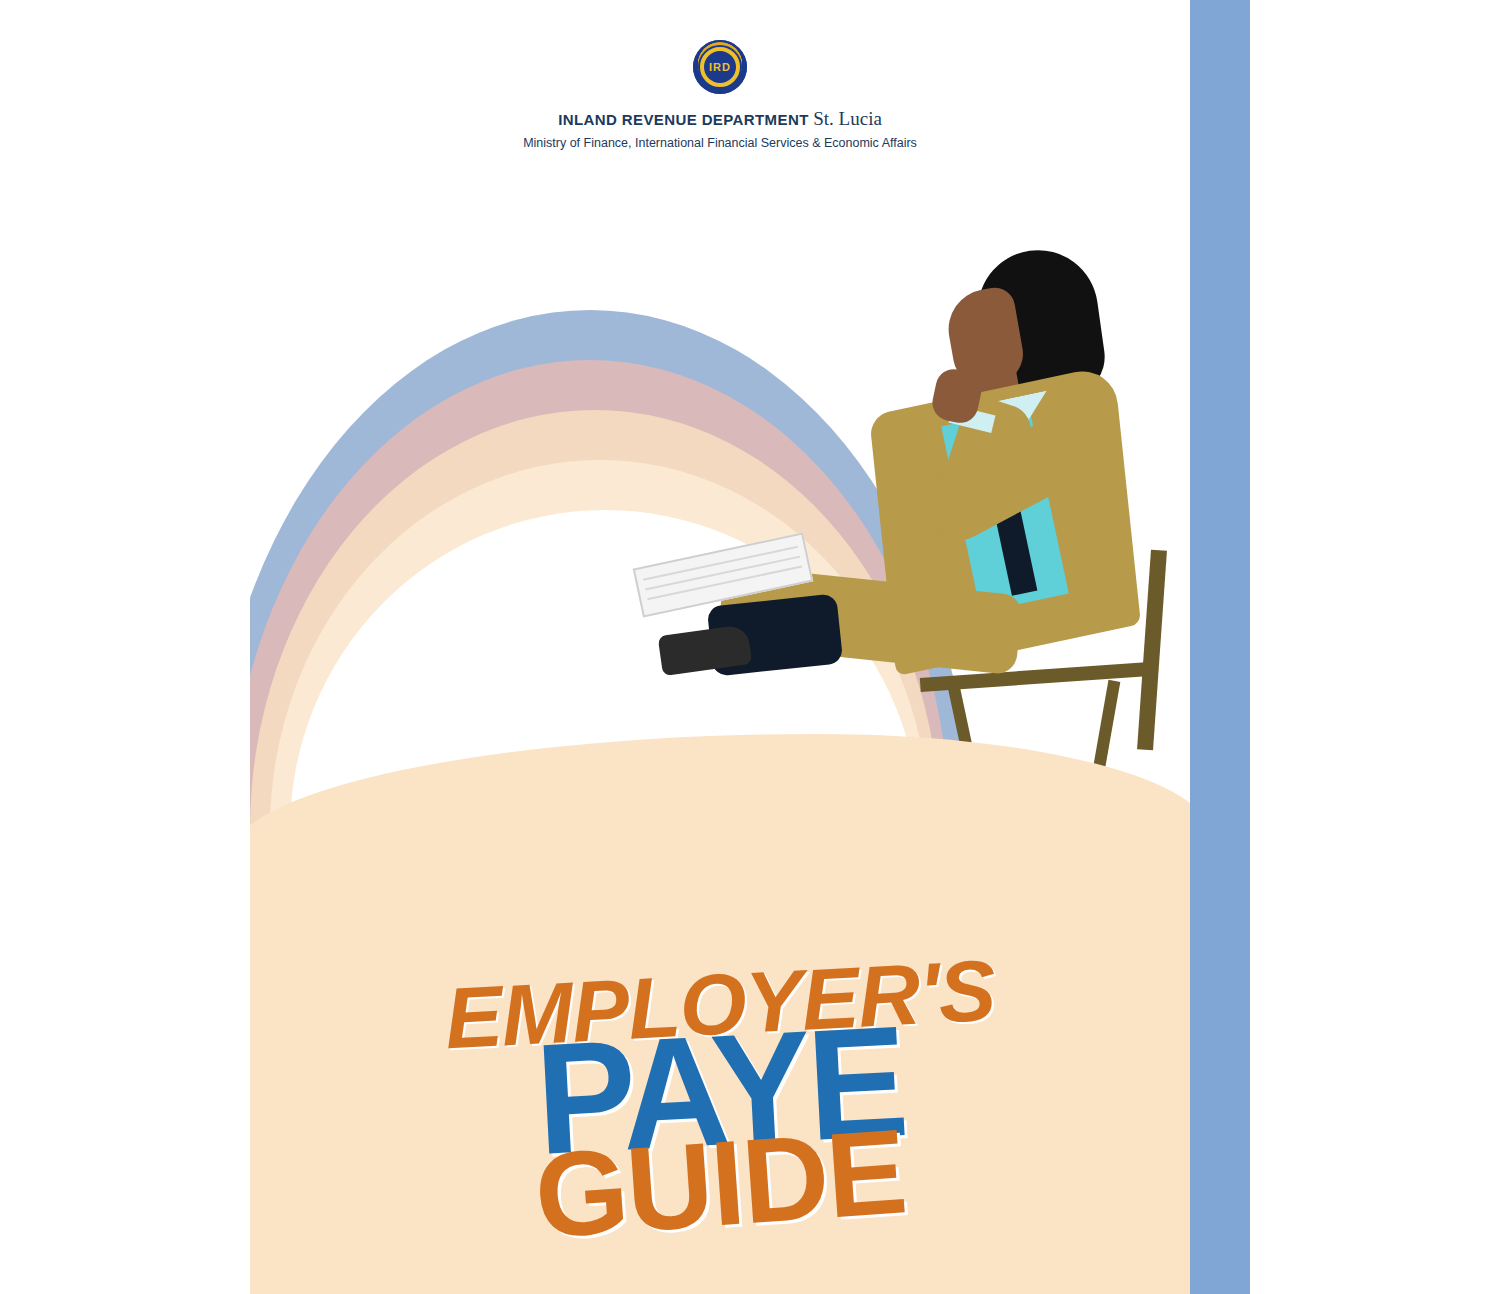IRD
INLAND REVENUE DEPARTMENT St. Lucia
Ministry of Finance, International Financial Services & Economic Affairs
EMPLOYER'S PAYE GUIDE